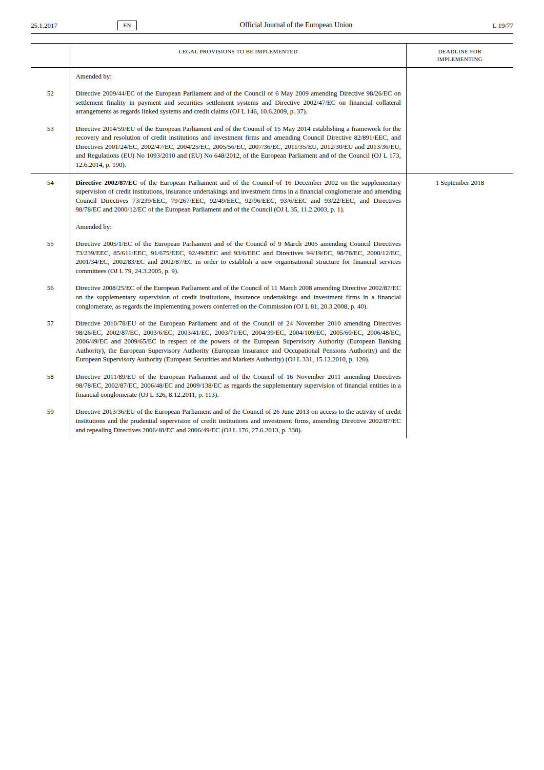25.1.2017
EN
Official Journal of the European Union
L 19/77
| | LEGAL PROVISIONS TO BE IMPLEMENTED | DEADLINE FOR IMPLEMENTING |
| --- | --- | --- |
| | Amended by: | |
| 52 | Directive 2009/44/EC of the European Parliament and of the Council of 6 May 2009 amending Directive 98/26/EC on settlement finality in payment and securities settlement systems and Directive 2002/47/EC on financial collateral arrangements as regards linked systems and credit claims (OJ L 146, 10.6.2009, p. 37). | |
| 53 | Directive 2014/59/EU of the European Parliament and of the Council of 15 May 2014 establishing a framework for the recovery and resolution of credit institutions and investment firms and amending Council Directive 82/891/EEC, and Directives 2001/24/EC, 2002/47/EC, 2004/25/EC, 2005/56/EC, 2007/36/EC, 2011/35/EU, 2012/30/EU and 2013/36/EU, and Regulations (EU) No 1093/2010 and (EU) No 648/2012, of the European Parliament and of the Council (OJ L 173, 12.6.2014, p. 190). | |
| 54 | Directive 2002/87/EC of the European Parliament and of the Council of 16 December 2002 on the supplementary supervision of credit institutions, insurance undertakings and investment firms in a financial conglomerate and amending Council Directives 73/239/EEC, 79/267/EEC, 92/49/EEC, 92/96/EEC, 93/6/EEC and 93/22/EEC, and Directives 98/78/EC and 2000/12/EC of the European Parliament and of the Council (OJ L 35, 11.2.2003, p. 1). | 1 September 2018 |
| | Amended by: | |
| 55 | Directive 2005/1/EC of the European Parliament and of the Council of 9 March 2005 amending Council Directives 73/239/EEC, 85/611/EEC, 91/675/EEC, 92/49/EEC and 93/6/EEC and Directives 94/19/EC, 98/78/EC, 2000/12/EC, 2001/34/EC, 2002/83/EC and 2002/87/EC in order to establish a new organisational structure for financial services committees (OJ L 79, 24.3.2005, p. 9). | |
| 56 | Directive 2008/25/EC of the European Parliament and of the Council of 11 March 2008 amending Directive 2002/87/EC on the supplementary supervision of credit institutions, insurance undertakings and investment firms in a financial conglomerate, as regards the implementing powers conferred on the Commission (OJ L 81, 20.3.2008, p. 40). | |
| 57 | Directive 2010/78/EU of the European Parliament and of the Council of 24 November 2010 amending Directives 98/26/EC, 2002/87/EC, 2003/6/EC, 2003/41/EC, 2003/71/EC, 2004/39/EC, 2004/109/EC, 2005/60/EC, 2006/48/EC, 2006/49/EC and 2009/65/EC in respect of the powers of the European Supervisory Authority (European Banking Authority), the European Supervisory Authority (European Insurance and Occupational Pensions Authority) and the European Supervisory Authority (European Securities and Markets Authority) (OJ L 331, 15.12.2010, p. 120). | |
| 58 | Directive 2011/89/EU of the European Parliament and of the Council of 16 November 2011 amending Directives 98/78/EC, 2002/87/EC, 2006/48/EC and 2009/138/EC as regards the supplementary supervision of financial entities in a financial conglomerate (OJ L 326, 8.12.2011, p. 113). | |
| 59 | Directive 2013/36/EU of the European Parliament and of the Council of 26 June 2013 on access to the activity of credit institutions and the prudential supervision of credit institutions and investment firms, amending Directive 2002/87/EC and repealing Directives 2006/48/EC and 2006/49/EC (OJ L 176, 27.6.2013, p. 338). | |